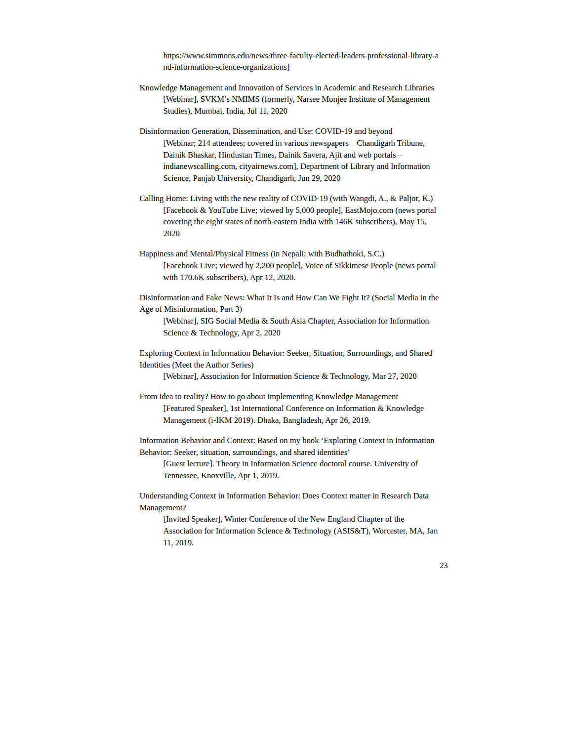https://www.simmons.edu/news/three-faculty-elected-leaders-professional-library-and-information-science-organizations]
Knowledge Management and Innovation of Services in Academic and Research Libraries
[Webinar], SVKM’s NMIMS (formerly, Narsee Monjee Institute of Management Studies), Mumbai, India, Jul 11, 2020
Disinformation Generation, Dissemination, and Use: COVID-19 and beyond
[Webinar; 214 attendees; covered in various newspapers – Chandigarh Tribune, Dainik Bhaskar, Hindustan Times, Dainik Savera, Ajit and web portals – indianewscalling.com, cityairnews.com], Department of Library and Information Science, Panjab University, Chandigarh, Jun 29, 2020
Calling Home: Living with the new reality of COVID-19 (with Wangdi, A., & Paljor, K.)
[Facebook & YouTube Live; viewed by 5,000 people], EastMojo.com (news portal covering the eight states of north-eastern India with 146K subscribers), May 15, 2020
Happiness and Mental/Physical Fitness (in Nepali; with Budhathoki, S.C.)
[Facebook Live; viewed by 2,200 people], Voice of Sikkimese People (news portal with 170.6K subscribers), Apr 12, 2020.
Disinformation and Fake News: What It Is and How Can We Fight It? (Social Media in the Age of Misinformation, Part 3)
[Webinar], SIG Social Media & South Asia Chapter, Association for Information Science & Technology, Apr 2, 2020
Exploring Context in Information Behavior: Seeker, Situation, Surroundings, and Shared Identities (Meet the Author Series)
[Webinar], Association for Information Science & Technology, Mar 27, 2020
From idea to reality? How to go about implementing Knowledge Management
[Featured Speaker], 1st International Conference on Information & Knowledge Management (i-IKM 2019). Dhaka, Bangladesh, Apr 26, 2019.
Information Behavior and Context: Based on my book ‘Exploring Context in Information Behavior: Seeker, situation, surroundings, and shared identities’
[Guest lecture]. Theory in Information Science doctoral course. University of Tennessee, Knoxville, Apr 1, 2019.
Understanding Context in Information Behavior: Does Context matter in Research Data Management?
[Invited Speaker], Winter Conference of the New England Chapter of the Association for Information Science & Technology (ASIS&T), Worcester, MA, Jan 11, 2019.
23